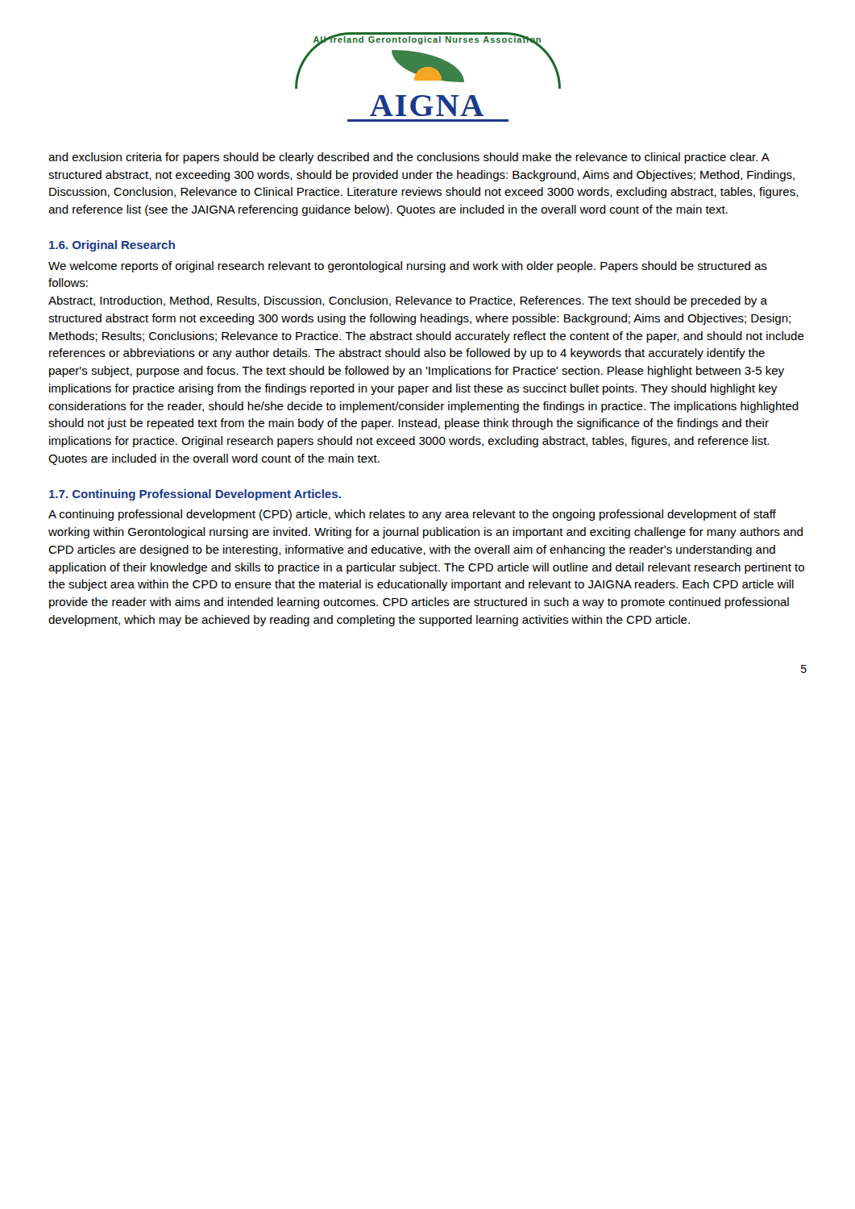All Ireland Gerontological Nurses Association
AIGNA
and exclusion criteria for papers should be clearly described and the conclusions should make the relevance to clinical practice clear. A structured abstract, not exceeding 300 words, should be provided under the headings: Background, Aims and Objectives; Method, Findings, Discussion, Conclusion, Relevance to Clinical Practice. Literature reviews should not exceed 3000 words, excluding abstract, tables, figures, and reference list (see the JAIGNA referencing guidance below). Quotes are included in the overall word count of the main text.
1.6. Original Research
We welcome reports of original research relevant to gerontological nursing and work with older people. Papers should be structured as follows:
Abstract, Introduction, Method, Results, Discussion, Conclusion, Relevance to Practice, References. The text should be preceded by a structured abstract form not exceeding 300 words using the following headings, where possible: Background; Aims and Objectives; Design; Methods; Results; Conclusions; Relevance to Practice. The abstract should accurately reflect the content of the paper, and should not include references or abbreviations or any author details. The abstract should also be followed by up to 4 keywords that accurately identify the paper's subject, purpose and focus. The text should be followed by an 'Implications for Practice' section. Please highlight between 3-5 key implications for practice arising from the findings reported in your paper and list these as succinct bullet points. They should highlight key considerations for the reader, should he/she decide to implement/consider implementing the findings in practice. The implications highlighted should not just be repeated text from the main body of the paper. Instead, please think through the significance of the findings and their implications for practice. Original research papers should not exceed 3000 words, excluding abstract, tables, figures, and reference list. Quotes are included in the overall word count of the main text.
1.7. Continuing Professional Development Articles.
A continuing professional development (CPD) article, which relates to any area relevant to the ongoing professional development of staff working within Gerontological nursing are invited. Writing for a journal publication is an important and exciting challenge for many authors and CPD articles are designed to be interesting, informative and educative, with the overall aim of enhancing the reader's understanding and application of their knowledge and skills to practice in a particular subject. The CPD article will outline and detail relevant research pertinent to the subject area within the CPD to ensure that the material is educationally important and relevant to JAIGNA readers. Each CPD article will provide the reader with aims and intended learning outcomes. CPD articles are structured in such a way to promote continued professional development, which may be achieved by reading and completing the supported learning activities within the CPD article.
5